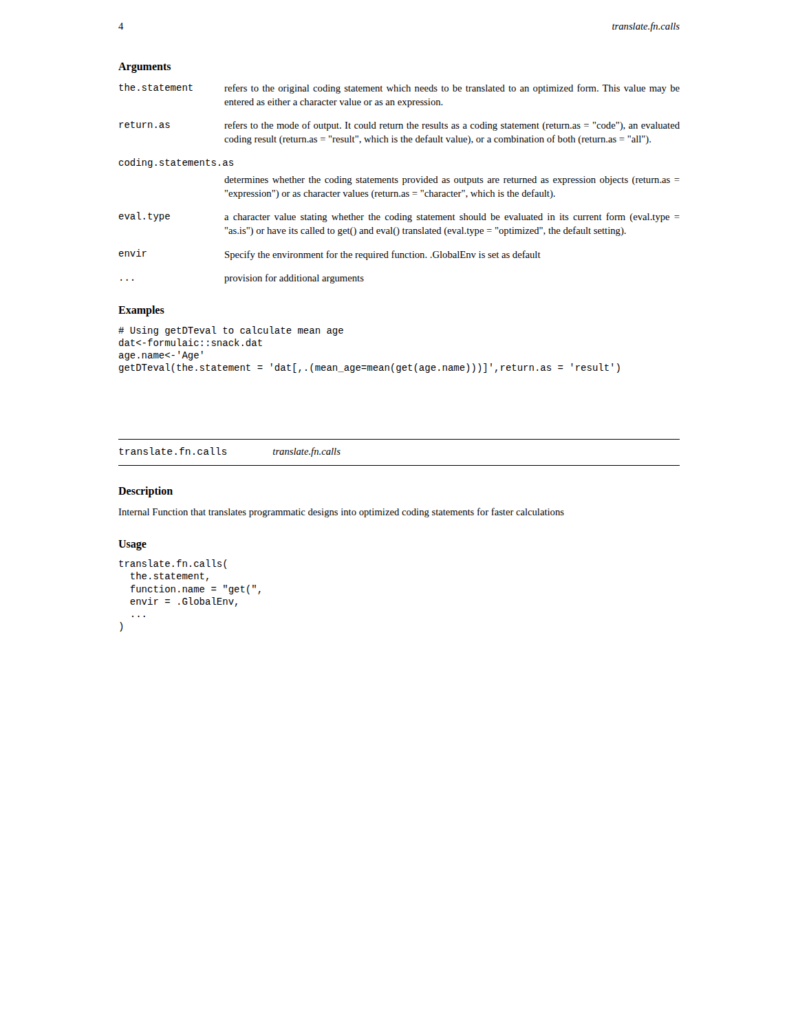4 translate.fn.calls
Arguments
the.statement
refers to the original coding statement which needs to be translated to an optimized form. This value may be entered as either a character value or as an expression.
return.as
refers to the mode of output. It could return the results as a coding statement (return.as = "code"), an evaluated coding result (return.as = "result", which is the default value), or a combination of both (return.as = "all").
coding.statements.as
determines whether the coding statements provided as outputs are returned as expression objects (return.as = "expression") or as character values (return.as = "character", which is the default).
eval.type
a character value stating whether the coding statement should be evaluated in its current form (eval.type = "as.is") or have its called to get() and eval() translated (eval.type = "optimized", the default setting).
envir
Specify the environment for the required function. .GlobalEnv is set as default
...
provision for additional arguments
Examples
# Using getDTeval to calculate mean age
dat<-formulaic::snack.dat
age.name<-'Age'
getDTeval(the.statement = 'dat[,.(mean_age=mean(get(age.name)))]',return.as = 'result')
translate.fn.calls translate.fn.calls
Description
Internal Function that translates programmatic designs into optimized coding statements for faster calculations
Usage
translate.fn.calls(
  the.statement,
  function.name = "get(",
  envir = .GlobalEnv,
  ...
)